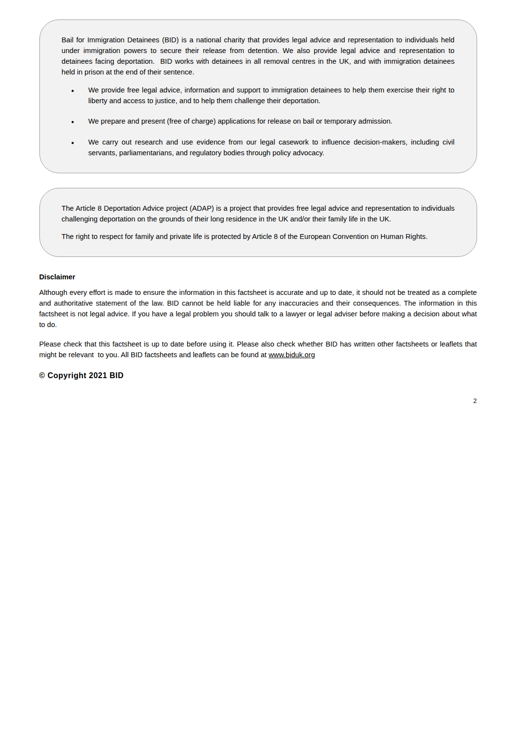Bail for Immigration Detainees (BID) is a national charity that provides legal advice and representation to individuals held under immigration powers to secure their release from detention. We also provide legal advice and representation to detainees facing deportation. BID works with detainees in all removal centres in the UK, and with immigration detainees held in prison at the end of their sentence.
We provide free legal advice, information and support to immigration detainees to help them exercise their right to liberty and access to justice, and to help them challenge their deportation.
We prepare and present (free of charge) applications for release on bail or temporary admission.
We carry out research and use evidence from our legal casework to influence decision-makers, including civil servants, parliamentarians, and regulatory bodies through policy advocacy.
The Article 8 Deportation Advice project (ADAP) is a project that provides free legal advice and representation to individuals challenging deportation on the grounds of their long residence in the UK and/or their family life in the UK.
The right to respect for family and private life is protected by Article 8 of the European Convention on Human Rights.
Disclaimer
Although every effort is made to ensure the information in this factsheet is accurate and up to date, it should not be treated as a complete and authoritative statement of the law. BID cannot be held liable for any inaccuracies and their consequences. The information in this factsheet is not legal advice. If you have a legal problem you should talk to a lawyer or legal adviser before making a decision about what to do.
Please check that this factsheet is up to date before using it. Please also check whether BID has written other factsheets or leaflets that might be relevant to you. All BID factsheets and leaflets can be found at www.biduk.org
© Copyright 2021 BID
2